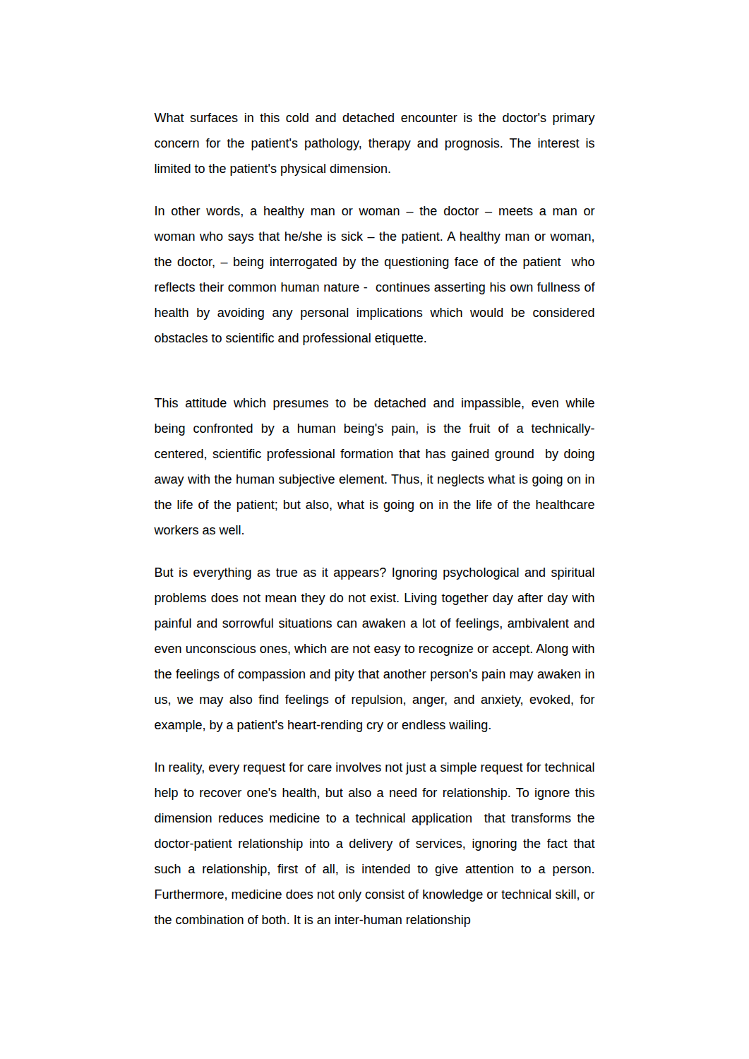What surfaces in this cold and detached encounter is the doctor's primary concern for the patient's pathology, therapy and prognosis. The interest is limited to the patient's physical dimension.
In other words, a healthy man or woman – the doctor – meets a man or woman who says that he/she is sick – the patient. A healthy man or woman, the doctor, – being interrogated by the questioning face of the patient who reflects their common human nature - continues asserting his own fullness of health by avoiding any personal implications which would be considered obstacles to scientific and professional etiquette.
This attitude which presumes to be detached and impassible, even while being confronted by a human being's pain, is the fruit of a technically-centered, scientific professional formation that has gained ground by doing away with the human subjective element. Thus, it neglects what is going on in the life of the patient; but also, what is going on in the life of the healthcare workers as well.
But is everything as true as it appears? Ignoring psychological and spiritual problems does not mean they do not exist. Living together day after day with painful and sorrowful situations can awaken a lot of feelings, ambivalent and even unconscious ones, which are not easy to recognize or accept. Along with the feelings of compassion and pity that another person's pain may awaken in us, we may also find feelings of repulsion, anger, and anxiety, evoked, for example, by a patient's heart-rending cry or endless wailing.
In reality, every request for care involves not just a simple request for technical help to recover one's health, but also a need for relationship. To ignore this dimension reduces medicine to a technical application that transforms the doctor-patient relationship into a delivery of services, ignoring the fact that such a relationship, first of all, is intended to give attention to a person. Furthermore, medicine does not only consist of knowledge or technical skill, or the combination of both. It is an inter-human relationship